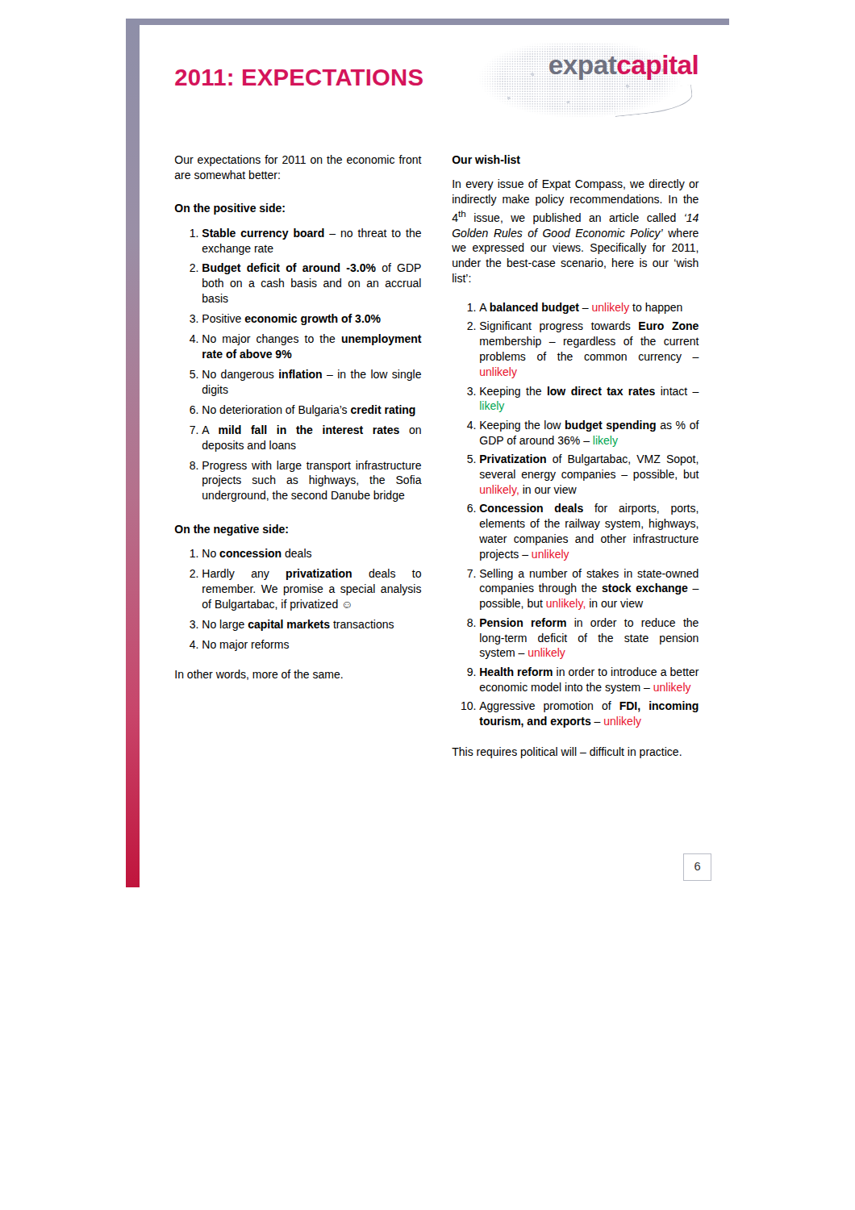2011: EXPECTATIONS
expat capital
Our expectations for 2011 on the economic front are somewhat better:
On the positive side:
Stable currency board – no threat to the exchange rate
Budget deficit of around -3.0% of GDP both on a cash basis and on an accrual basis
Positive economic growth of 3.0%
No major changes to the unemployment rate of above 9%
No dangerous inflation – in the low single digits
No deterioration of Bulgaria’s credit rating
A mild fall in the interest rates on deposits and loans
Progress with large transport infrastructure projects such as highways, the Sofia underground, the second Danube bridge
On the negative side:
No concession deals
Hardly any privatization deals to remember. We promise a special analysis of Bulgartabac, if privatized ☺
No large capital markets transactions
No major reforms
In other words, more of the same.
Our wish-list
In every issue of Expat Compass, we directly or indirectly make policy recommendations. In the 4th issue, we published an article called ‘14 Golden Rules of Good Economic Policy’ where we expressed our views. Specifically for 2011, under the best-case scenario, here is our ‘wish list’:
A balanced budget – unlikely to happen
Significant progress towards Euro Zone membership – regardless of the current problems of the common currency – unlikely
Keeping the low direct tax rates intact – likely
Keeping the low budget spending as % of GDP of around 36% – likely
Privatization of Bulgartabac, VMZ Sopot, several energy companies – possible, but unlikely, in our view
Concession deals for airports, ports, elements of the railway system, highways, water companies and other infrastructure projects – unlikely
Selling a number of stakes in state-owned companies through the stock exchange – possible, but unlikely, in our view
Pension reform in order to reduce the long-term deficit of the state pension system – unlikely
Health reform in order to introduce a better economic model into the system – unlikely
Aggressive promotion of FDI, incoming tourism, and exports – unlikely
This requires political will – difficult in practice.
6